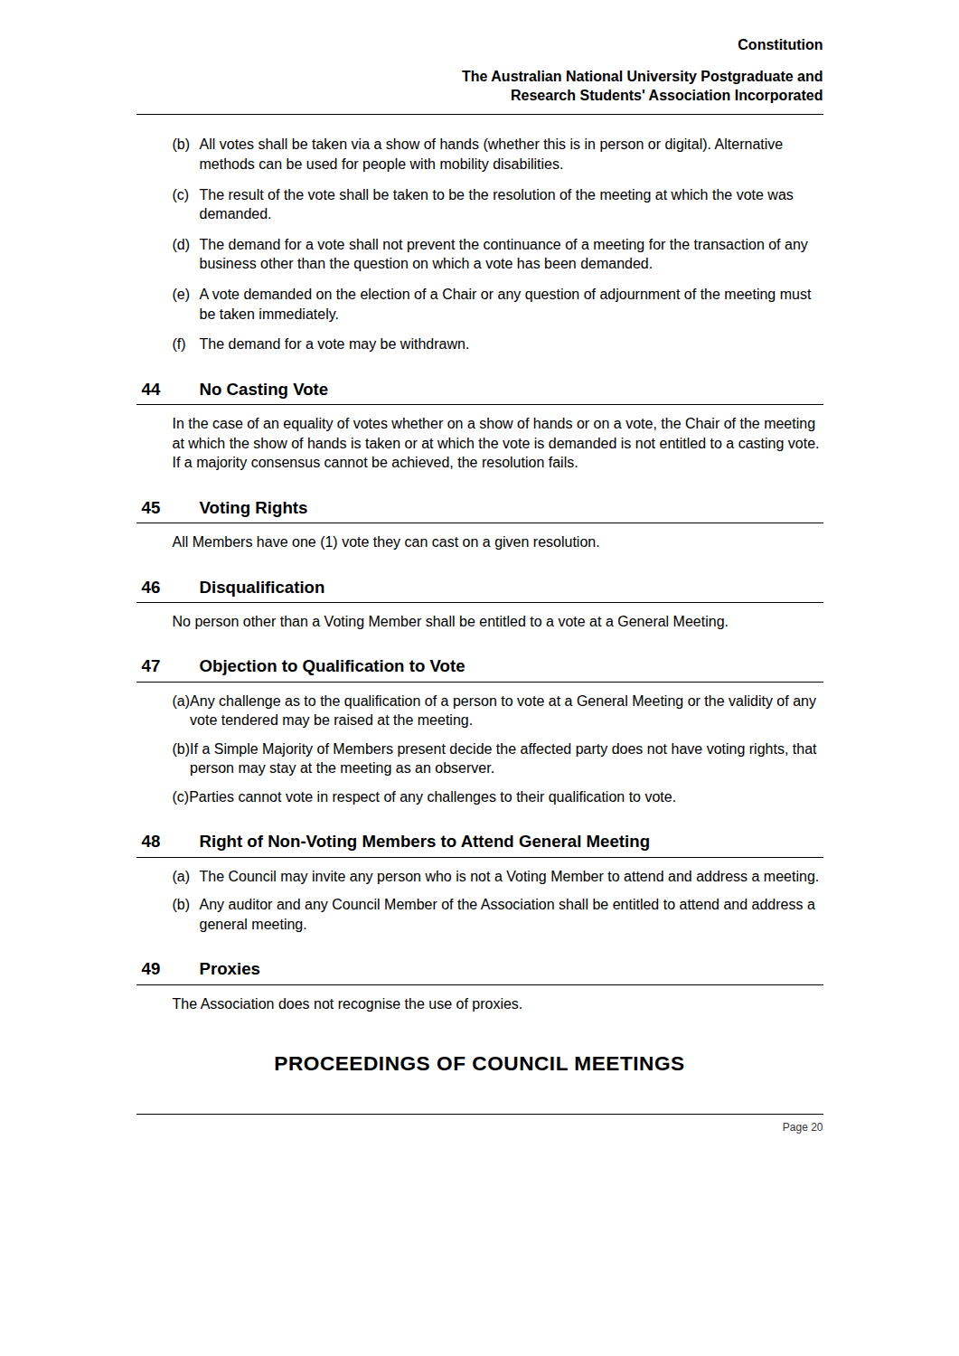Constitution
The Australian National University Postgraduate and
Research Students' Association Incorporated
(b) All votes shall be taken via a show of hands (whether this is in person or digital). Alternative methods can be used for people with mobility disabilities.
(c) The result of the vote shall be taken to be the resolution of the meeting at which the vote was demanded.
(d) The demand for a vote shall not prevent the continuance of a meeting for the transaction of any business other than the question on which a vote has been demanded.
(e) A vote demanded on the election of a Chair or any question of adjournment of the meeting must be taken immediately.
(f) The demand for a vote may be withdrawn.
44 No Casting Vote
In the case of an equality of votes whether on a show of hands or on a vote, the Chair of the meeting at which the show of hands is taken or at which the vote is demanded is not entitled to a casting vote. If a majority consensus cannot be achieved, the resolution fails.
45 Voting Rights
All Members have one (1) vote they can cast on a given resolution.
46 Disqualification
No person other than a Voting Member shall be entitled to a vote at a General Meeting.
47 Objection to Qualification to Vote
(a) Any challenge as to the qualification of a person to vote at a General Meeting or the validity of any vote tendered may be raised at the meeting.
(b) If a Simple Majority of Members present decide the affected party does not have voting rights, that person may stay at the meeting as an observer.
(c) Parties cannot vote in respect of any challenges to their qualification to vote.
48 Right of Non-Voting Members to Attend General Meeting
(a) The Council may invite any person who is not a Voting Member to attend and address a meeting.
(b) Any auditor and any Council Member of the Association shall be entitled to attend and address a general meeting.
49 Proxies
The Association does not recognise the use of proxies.
PROCEEDINGS OF COUNCIL MEETINGS
Page 20